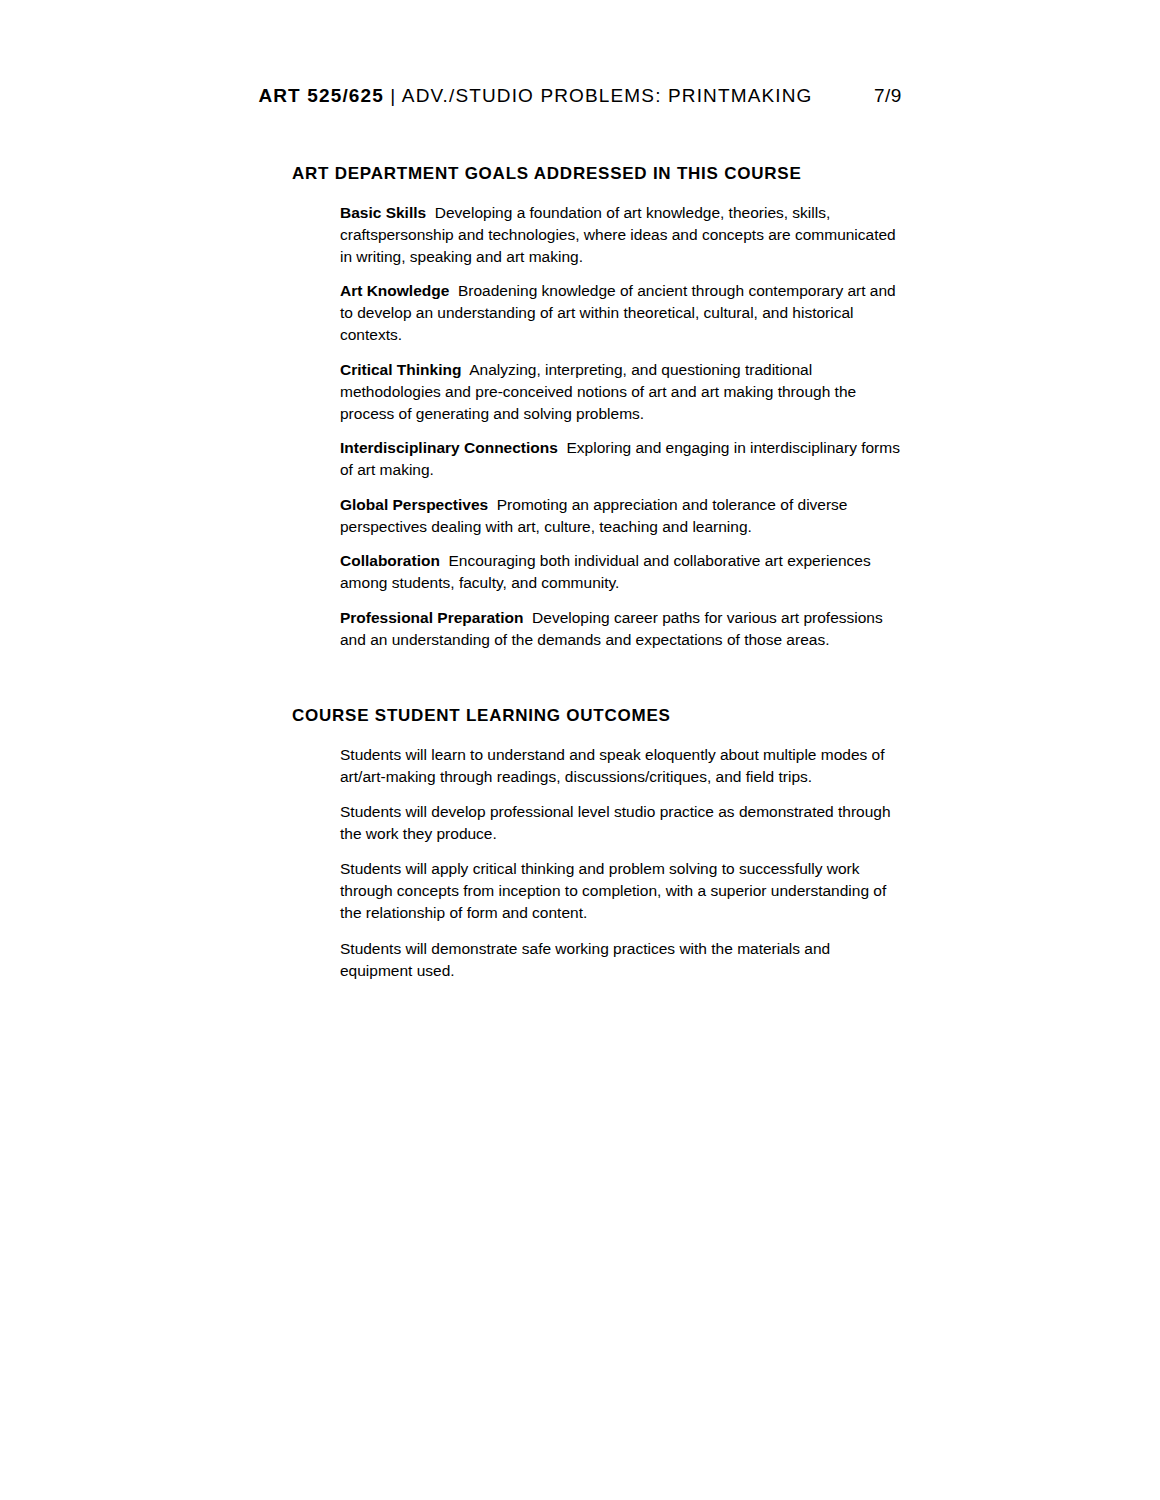ART 525/625 | ADV./STUDIO PROBLEMS: PRINTMAKING
7/9
ART DEPARTMENT GOALS ADDRESSED IN THIS COURSE
Basic Skills Developing a foundation of art knowledge, theories, skills, craftspersonship and technologies, where ideas and concepts are communicated in writing, speaking and art making.
Art Knowledge Broadening knowledge of ancient through contemporary art and to develop an understanding of art within theoretical, cultural, and historical contexts.
Critical Thinking Analyzing, interpreting, and questioning traditional methodologies and pre-conceived notions of art and art making through the process of generating and solving problems.
Interdisciplinary Connections Exploring and engaging in interdisciplinary forms of art making.
Global Perspectives Promoting an appreciation and tolerance of diverse perspectives dealing with art, culture, teaching and learning.
Collaboration Encouraging both individual and collaborative art experiences among students, faculty, and community.
Professional Preparation Developing career paths for various art professions and an understanding of the demands and expectations of those areas.
COURSE STUDENT LEARNING OUTCOMES
Students will learn to understand and speak eloquently about multiple modes of art/art-making through readings, discussions/critiques, and field trips.
Students will develop professional level studio practice as demonstrated through the work they produce.
Students will apply critical thinking and problem solving to successfully work through concepts from inception to completion, with a superior understanding of the relationship of form and content.
Students will demonstrate safe working practices with the materials and equipment used.